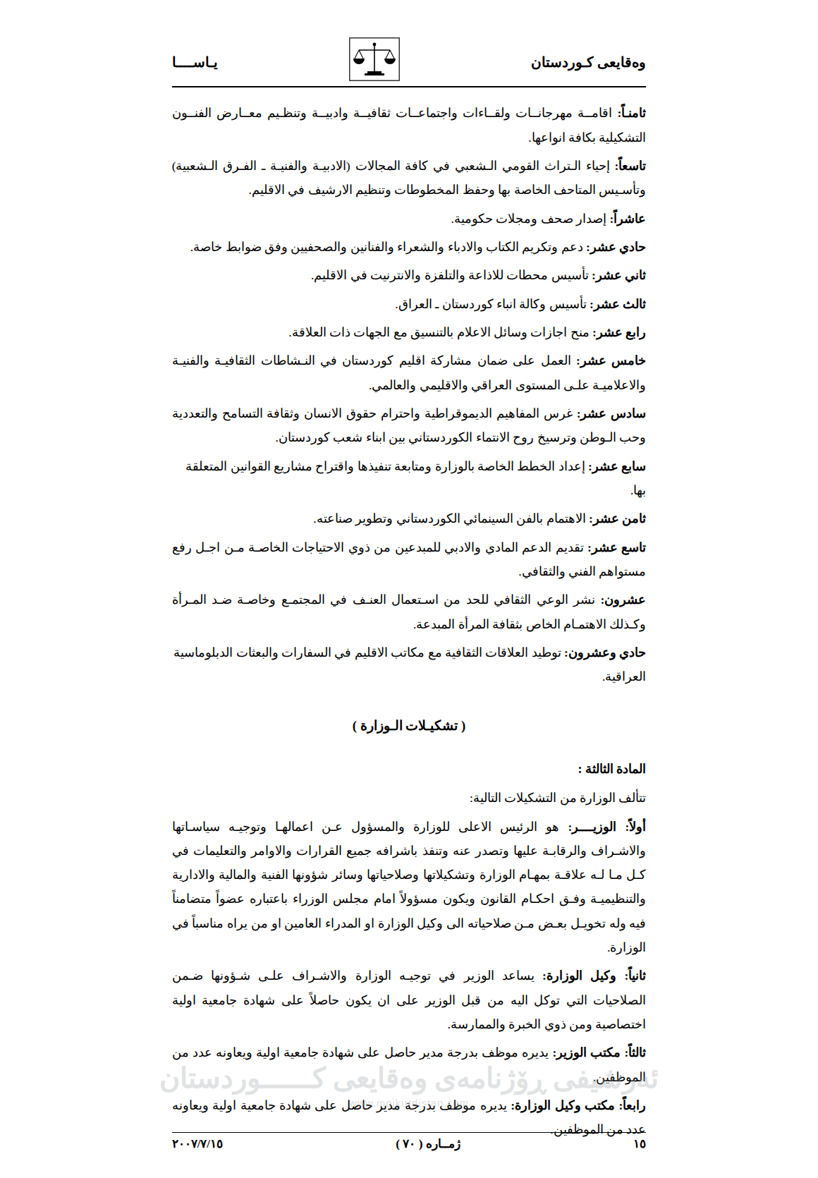وەقایعی کـوردستان
یـاســــا
ثامنـاً: اقامــة مهرجانــات ولقــاءات واجتماعــات ثقافيــة وادبيــة وتنظـيم معــارض الفنــون التشكيلية بكافة انواعها.
تاسعاً: إحياء الـتراث القومي الـشعبي في كافة المجالات (الادبيـة والفنيـة ـ الفـرق الـشعبية) وتأسـيس المتاحف الخاصة بها وحفظ المخطوطات وتنظيم الارشيف في الاقليم.
عاشراً: إصدار صحف ومجلات حكومية.
حادي عشر: دعم وتكريم الكتاب والادباء والشعراء والفنانين والصحفيين وفق ضوابط خاصة.
ثاني عشر: تأسيس محطات للاذاعة والتلفزة والانترنيت في الاقليم.
ثالث عشر: تأسيس وكالة انباء كوردستان ـ العراق.
رابع عشر: منح اجازات وسائل الاعلام بالتنسيق مع الجهات ذات العلاقة.
خامس عشر: العمل على ضمان مشاركة اقليم كوردستان في النـشاطات الثقافيـة والفنيـة والاعلاميـة علـى المستوى العراقي والاقليمي والعالمي.
سادس عشر: غرس المفاهيم الديموقراطية واحترام حقوق الانسان وثقافة التسامح والتعددية وحب الـوطن وترسيخ روح الانتماء الكوردستاني بين ابناء شعب كوردستان.
سابع عشر: إعداد الخطط الخاصة بالوزارة ومتابعة تنفيذها واقتراح مشاريع القوانين المتعلقة بها.
ثامن عشر: الاهتمام بالفن السينمائي الكوردستاني وتطوير صناعته.
تاسع عشر: تقديم الدعم المادي والادبي للمبدعين من ذوي الاحتياجات الخاصـة مـن اجـل رفع مستواهم الفني والثقافي.
عشرون: نشر الوعي الثقافي للحد من اسـتعمال العنـف في المجتمـع وخاصـة ضـد المـرأة وكـذلك الاهتمـام الخاص بثقافة المرأة المبدعة.
حادي وعشرون: توطيد العلاقات الثقافية مع مكاتب الاقليم في السفارات والبعثات الدبلوماسية العراقية.
( تشكيـلات الـوزارة )
المادة الثالثة :
تتألف الوزارة من التشكيلات التالية:
أولاً: الوزيــــر: هو الرئيس الاعلى للوزارة والمسؤول عـن اعمالهـا وتوجيـه سياسـاتها والاشـراف والرقابـة عليها وتصدر عنه وتنفذ باشرافه جميع القرارات والاوامر والتعليمات في كـل مـا لـه علاقـة بمهـام الوزارة وتشكيلاتها وصلاحياتها وسائر شؤونها الفنية والمالية والادارية والتنظيميـة وفـق احكـام القانون ويكون مسؤولاً امام مجلس الوزراء باعتباره عضواً متضامناً فيه وله تخويـل بعـض مـن صلاحياته الى وكيل الوزارة او المدراء العامين او من يراه مناسباً في الوزارة.
ثانياً: وكيل الوزارة: يساعد الوزير في توجيـه الوزارة والاشـراف علـى شـؤونها ضـمن الصلاحيات التي توكل اليه من قبل الوزير على ان يكون حاصلاً على شهادة جامعية اولية اختصاصية ومن ذوي الخبرة والممارسة.
ثالثاً: مكتب الوزير: يديره موظف بدرجة مدير حاصل على شهادة جامعية اولية ويعاونه عدد من الموظفين.
رابعاً: مكتب وكيل الوزارة: يديره موظف بدرجة مدير حاصل على شهادة جامعية اولية ويعاونه عدد من الموظفين.
ئەرشیفی ڕۆژنامەی وەقایعی کــــــوردستان
www.mojkurdistan.com
١٥
ژمــاره ( ٧٠ )
٢٠٠٧/٧/١٥